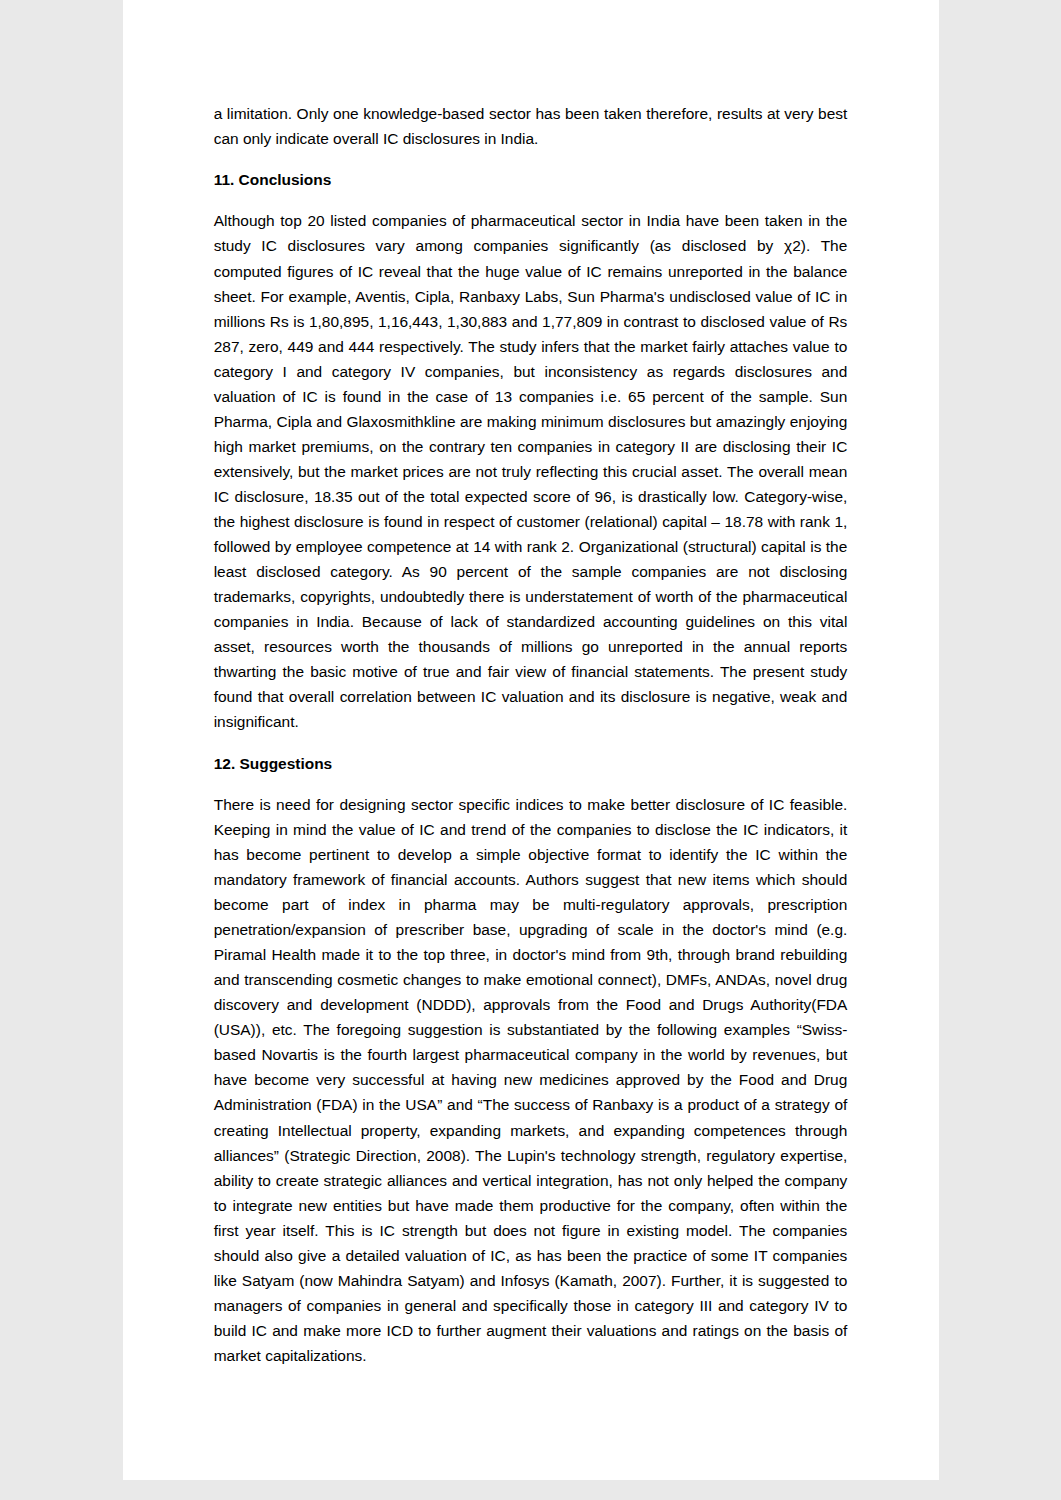a limitation. Only one knowledge-based sector has been taken therefore, results at very best can only indicate overall IC disclosures in India.
11. Conclusions
Although top 20 listed companies of pharmaceutical sector in India have been taken in the study IC disclosures vary among companies significantly (as disclosed by χ2). The computed figures of IC reveal that the huge value of IC remains unreported in the balance sheet. For example, Aventis, Cipla, Ranbaxy Labs, Sun Pharma's undisclosed value of IC in millions Rs is 1,80,895, 1,16,443, 1,30,883 and 1,77,809 in contrast to disclosed value of Rs 287, zero, 449 and 444 respectively. The study infers that the market fairly attaches value to category I and category IV companies, but inconsistency as regards disclosures and valuation of IC is found in the case of 13 companies i.e. 65 percent of the sample. Sun Pharma, Cipla and Glaxosmithkline are making minimum disclosures but amazingly enjoying high market premiums, on the contrary ten companies in category II are disclosing their IC extensively, but the market prices are not truly reflecting this crucial asset. The overall mean IC disclosure, 18.35 out of the total expected score of 96, is drastically low. Category-wise, the highest disclosure is found in respect of customer (relational) capital – 18.78 with rank 1, followed by employee competence at 14 with rank 2. Organizational (structural) capital is the least disclosed category. As 90 percent of the sample companies are not disclosing trademarks, copyrights, undoubtedly there is understatement of worth of the pharmaceutical companies in India. Because of lack of standardized accounting guidelines on this vital asset, resources worth the thousands of millions go unreported in the annual reports thwarting the basic motive of true and fair view of financial statements. The present study found that overall correlation between IC valuation and its disclosure is negative, weak and insignificant.
12. Suggestions
There is need for designing sector specific indices to make better disclosure of IC feasible. Keeping in mind the value of IC and trend of the companies to disclose the IC indicators, it has become pertinent to develop a simple objective format to identify the IC within the mandatory framework of financial accounts. Authors suggest that new items which should become part of index in pharma may be multi-regulatory approvals, prescription penetration/expansion of prescriber base, upgrading of scale in the doctor's mind (e.g. Piramal Health made it to the top three, in doctor's mind from 9th, through brand rebuilding and transcending cosmetic changes to make emotional connect), DMFs, ANDAs, novel drug discovery and development (NDDD), approvals from the Food and Drugs Authority(FDA (USA)), etc. The foregoing suggestion is substantiated by the following examples “Swiss-based Novartis is the fourth largest pharmaceutical company in the world by revenues, but have become very successful at having new medicines approved by the Food and Drug Administration (FDA) in the USA” and “The success of Ranbaxy is a product of a strategy of creating Intellectual property, expanding markets, and expanding competences through alliances” (Strategic Direction, 2008). The Lupin's technology strength, regulatory expertise, ability to create strategic alliances and vertical integration, has not only helped the company to integrate new entities but have made them productive for the company, often within the first year itself. This is IC strength but does not figure in existing model. The companies should also give a detailed valuation of IC, as has been the practice of some IT companies like Satyam (now Mahindra Satyam) and Infosys (Kamath, 2007). Further, it is suggested to managers of companies in general and specifically those in category III and category IV to build IC and make more ICD to further augment their valuations and ratings on the basis of market capitalizations.